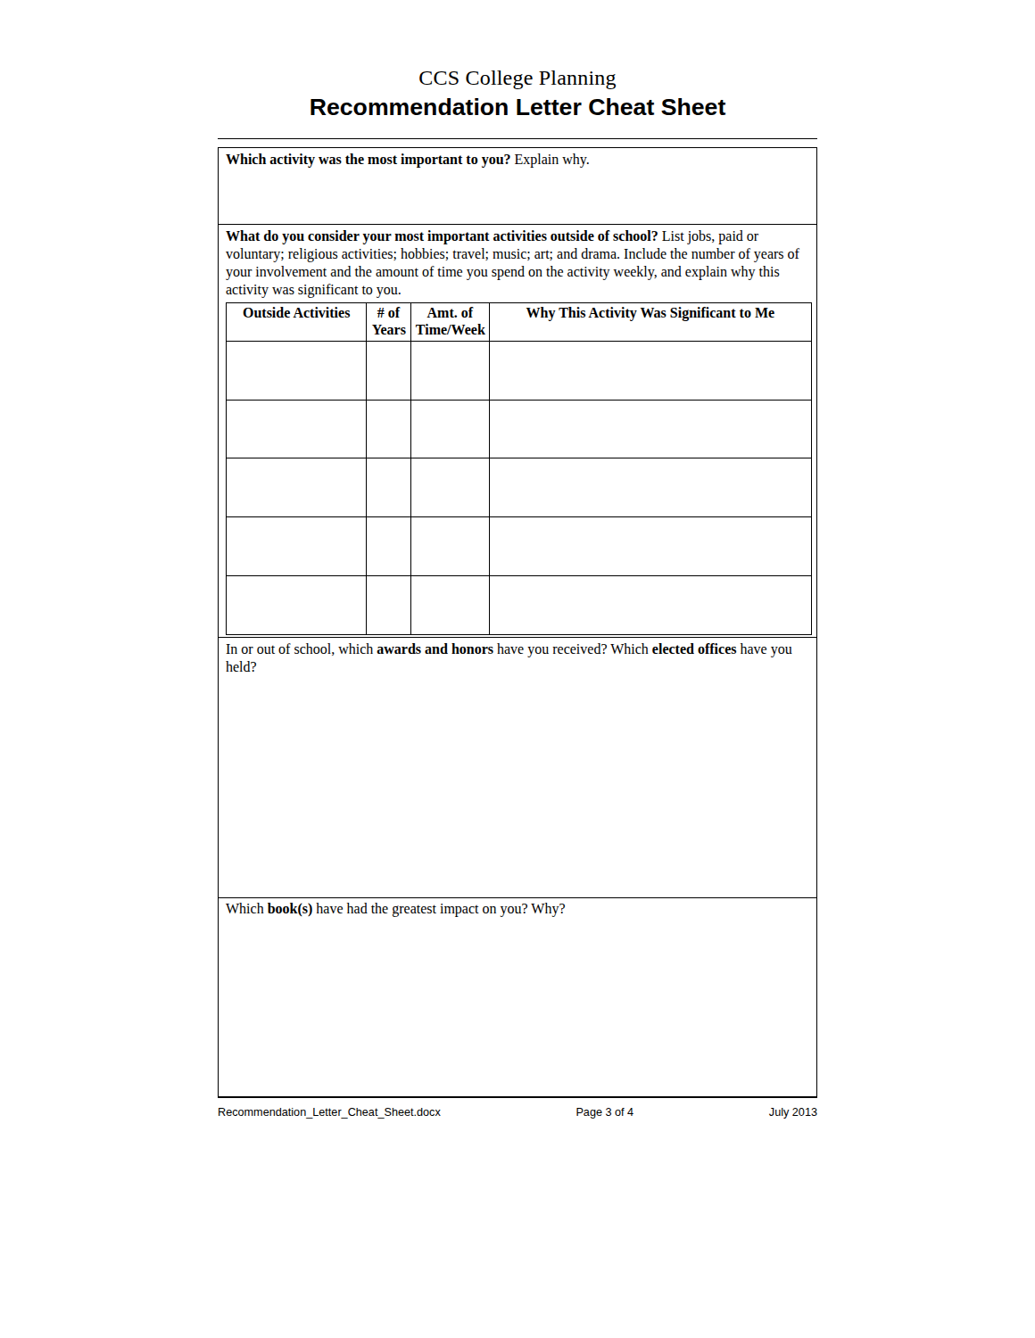CCS College Planning
Recommendation Letter Cheat Sheet
| Which activity was the most important to you? Explain why. |
| What do you consider your most important activities outside of school? List jobs, paid or voluntary; religious activities; hobbies; travel; music; art; and drama. Include the number of years of your involvement and the amount of time you spend on the activity weekly, and explain why this activity was significant to you. / Outside Activities / # of Years / Amt. of Time/Week / Why This Activity Was Significant to Me / / --- / --- / --- / --- / |
| In or out of school, which awards and honors have you received? Which elected offices have you held? |
| Which book(s) have had the greatest impact on you? Why? |
Recommendation_Letter_Cheat_Sheet.docx
Page 3 of 4
July 2013